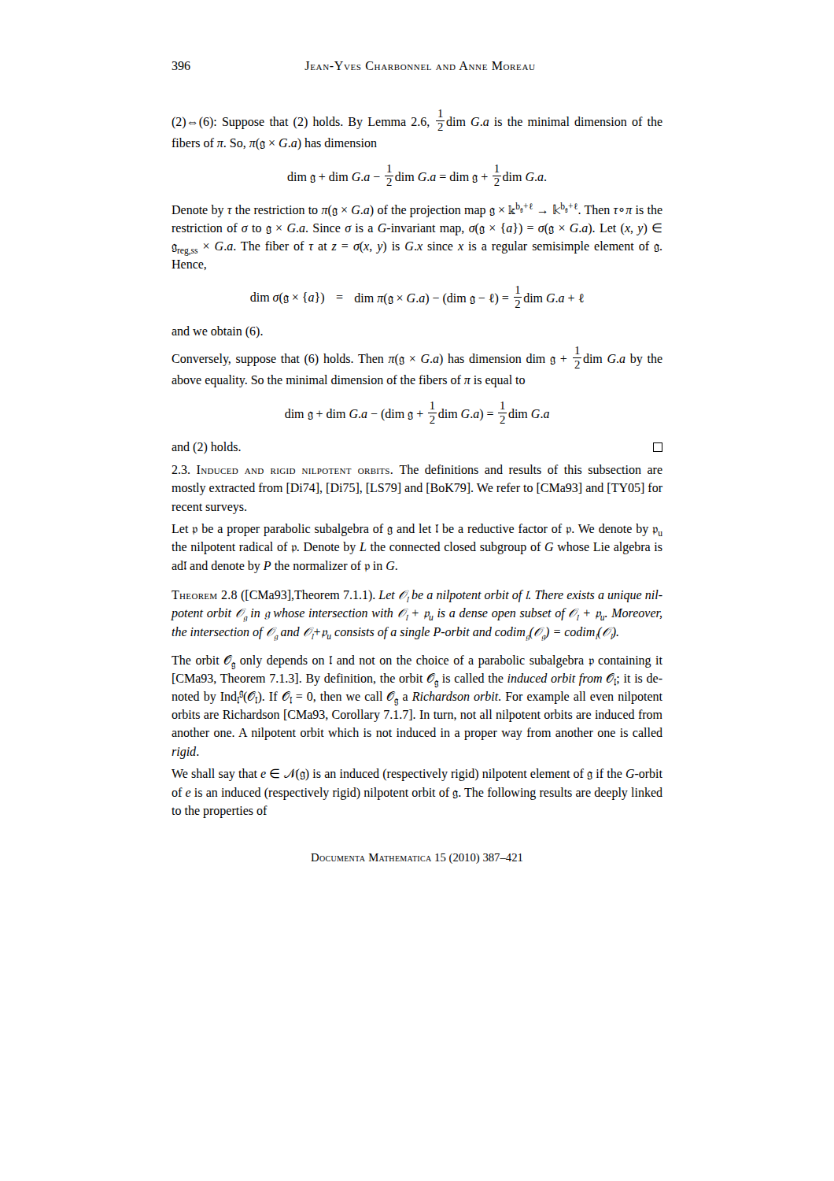396 Jean-Yves Charbonnel and Anne Moreau
(2)⇔(6): Suppose that (2) holds. By Lemma 2.6, 12dim G.a is the minimal dimension of the fibers of π. So, π(𝔤 × G.a) has dimension
dim 𝔤 + dim G.a − 12dim G.a = dim 𝔤 + 12dim G.a.
Denote by τ the restriction to π(𝔤 × G.a) of the projection map 𝔤 × 𝕜b𝔤+ℓ → 𝕜b𝔤+ℓ. Then τ∘π is the restriction of σ to 𝔤 × G.a. Since σ is a G-invariant map, σ(𝔤 × {a}) = σ(𝔤 × G.a). Let (x, y) ∈ 𝔤reg,ss × G.a. The fiber of τ at z = σ(x, y) is G.x since x is a regular semisimple element of 𝔤. Hence,
dim σ(𝔤 × {a}) = dim π(𝔤 × G.a) − (dim 𝔤 − ℓ) = 12dim G.a + ℓ
and we obtain (6).
Conversely, suppose that (6) holds. Then π(𝔤 × G.a) has dimension dim 𝔤 + 12dim G.a by the above equality. So the minimal dimension of the fibers of π is equal to
dim 𝔤 + dim G.a − (dim 𝔤 + 12dim G.a) = 12dim G.a
and (2) holds.
2.3. Induced and rigid nilpotent orbits. The definitions and results of this subsection are mostly extracted from [Di74], [Di75], [LS79] and [BoK79]. We refer to [CMa93] and [TY05] for recent surveys.
Let 𝔭 be a proper parabolic subalgebra of 𝔤 and let 𝔩 be a reductive factor of 𝔭. We denote by 𝔭u the nilpotent radical of 𝔭. Denote by L the connected closed subgroup of G whose Lie algebra is ad𝔩 and denote by P the normalizer of 𝔭 in G.
Theorem 2.8 ([CMa93],Theorem 7.1.1). Let 𝒪𝔩 be a nilpotent orbit of 𝔩. There exists a unique nilpotent orbit 𝒪𝔤 in 𝔤 whose intersection with 𝒪𝔩 + 𝔭u is a dense open subset of 𝒪𝔩 + 𝔭u. Moreover, the intersection of 𝒪𝔤 and 𝒪𝔩+𝔭u consists of a single P-orbit and codim𝔤(𝒪𝔤) = codim𝔩(𝒪𝔩).
The orbit 𝒪𝔤 only depends on 𝔩 and not on the choice of a parabolic subalgebra 𝔭 containing it [CMa93, Theorem 7.1.3]. By definition, the orbit 𝒪𝔤 is called the induced orbit from 𝒪𝔩; it is denoted by Ind𝔩𝔤(𝒪𝔩). If 𝒪𝔩 = 0, then we call 𝒪𝔤 a Richardson orbit. For example all even nilpotent orbits are Richardson [CMa93, Corollary 7.1.7]. In turn, not all nilpotent orbits are induced from another one. A nilpotent orbit which is not induced in a proper way from another one is called rigid.
We shall say that e ∈ 𝒩(𝔤) is an induced (respectively rigid) nilpotent element of 𝔤 if the G-orbit of e is an induced (respectively rigid) nilpotent orbit of 𝔤. The following results are deeply linked to the properties of
Documenta Mathematica 15 (2010) 387–421